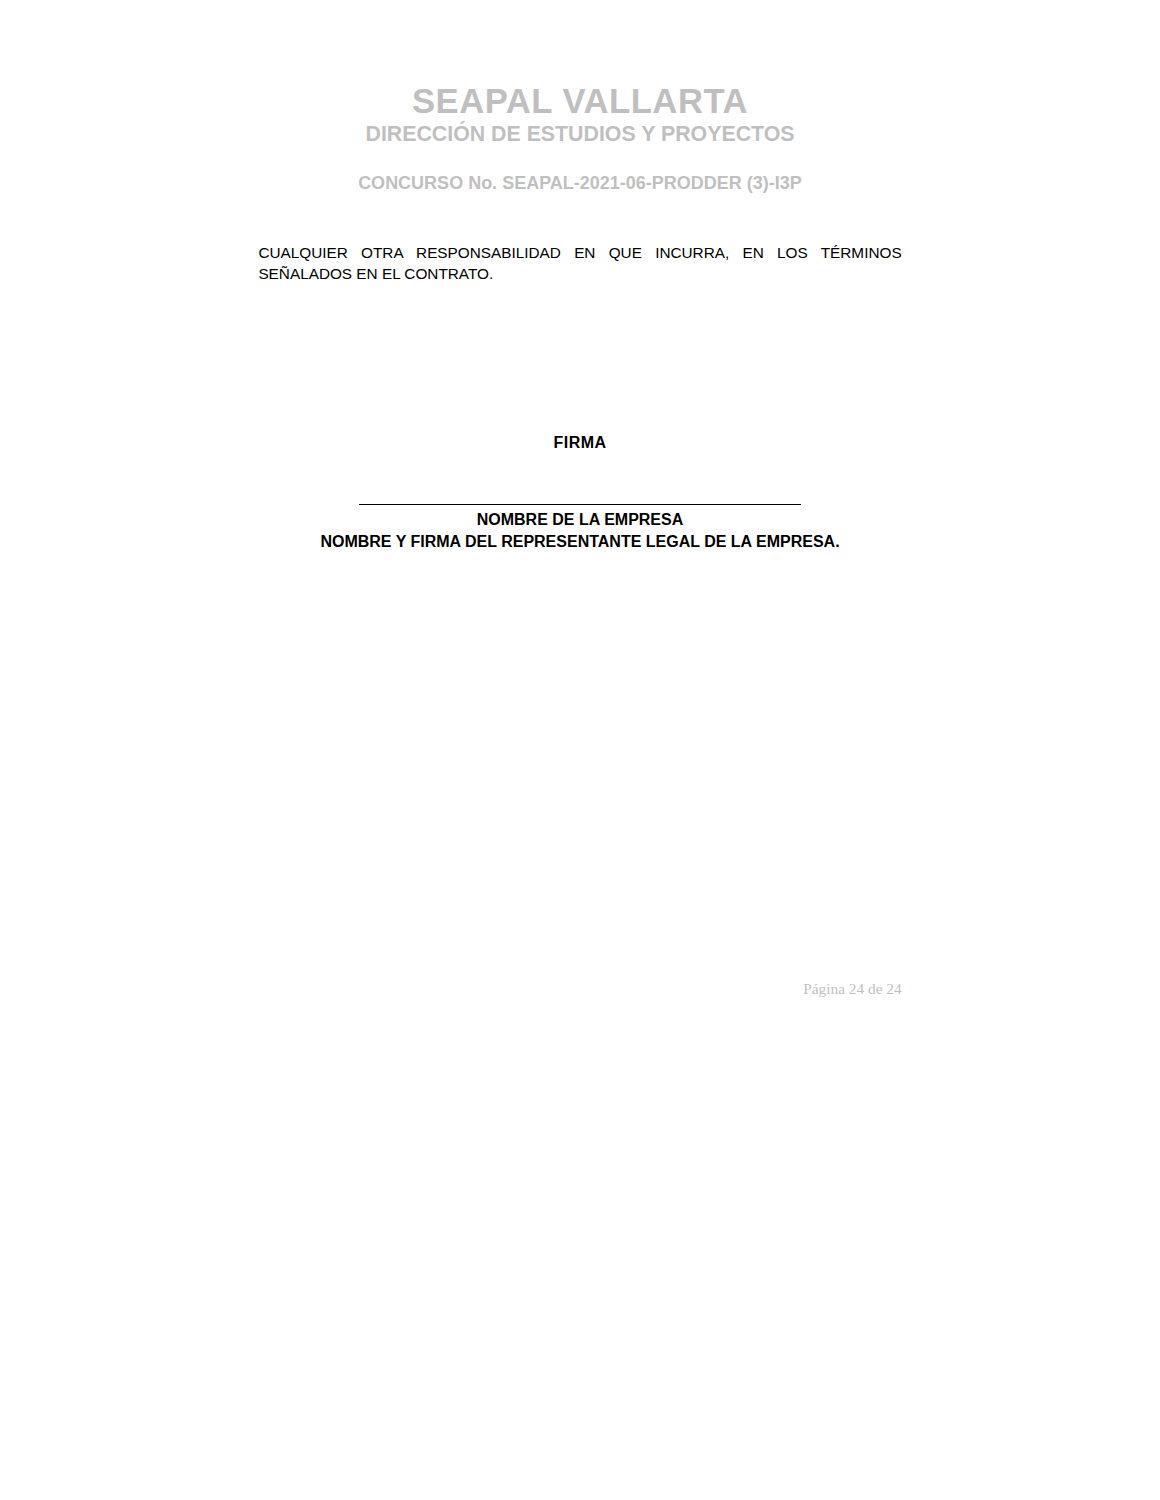SEAPAL VALLARTA
DIRECCIÓN DE ESTUDIOS Y PROYECTOS
CONCURSO No. SEAPAL-2021-06-PRODDER (3)-I3P
CUALQUIER OTRA RESPONSABILIDAD EN QUE INCURRA, EN LOS TÉRMINOS SEÑALADOS EN EL CONTRATO.
FIRMA
NOMBRE DE LA EMPRESA
NOMBRE Y FIRMA DEL REPRESENTANTE LEGAL DE LA EMPRESA.
Página 24 de 24